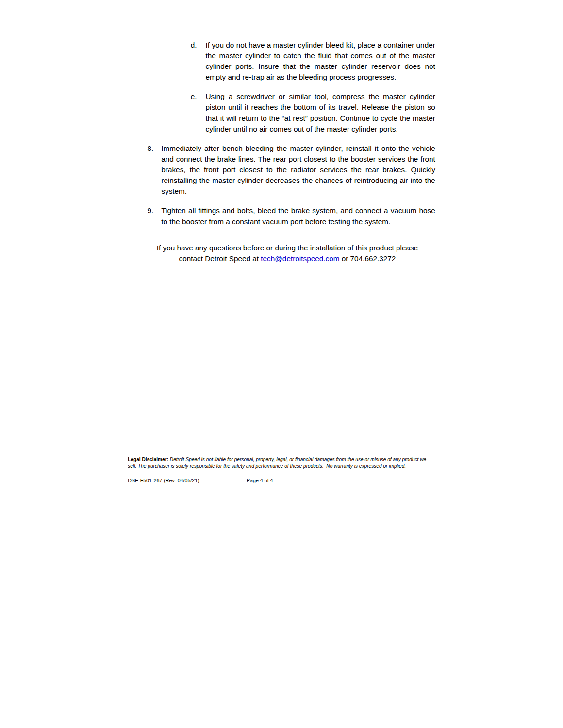d. If you do not have a master cylinder bleed kit, place a container under the master cylinder to catch the fluid that comes out of the master cylinder ports. Insure that the master cylinder reservoir does not empty and re-trap air as the bleeding process progresses.
e. Using a screwdriver or similar tool, compress the master cylinder piston until it reaches the bottom of its travel. Release the piston so that it will return to the “at rest” position. Continue to cycle the master cylinder until no air comes out of the master cylinder ports.
8. Immediately after bench bleeding the master cylinder, reinstall it onto the vehicle and connect the brake lines. The rear port closest to the booster services the front brakes, the front port closest to the radiator services the rear brakes. Quickly reinstalling the master cylinder decreases the chances of reintroducing air into the system.
9. Tighten all fittings and bolts, bleed the brake system, and connect a vacuum hose to the booster from a constant vacuum port before testing the system.
If you have any questions before or during the installation of this product please contact Detroit Speed at tech@detroitspeed.com or 704.662.3272
Legal Disclaimer: Detroit Speed is not liable for personal, property, legal, or financial damages from the use or misuse of any product we sell. The purchaser is solely responsible for the safety and performance of these products. No warranty is expressed or implied.
DSE-F501-267 (Rev: 04/05/21) Page 4 of 4